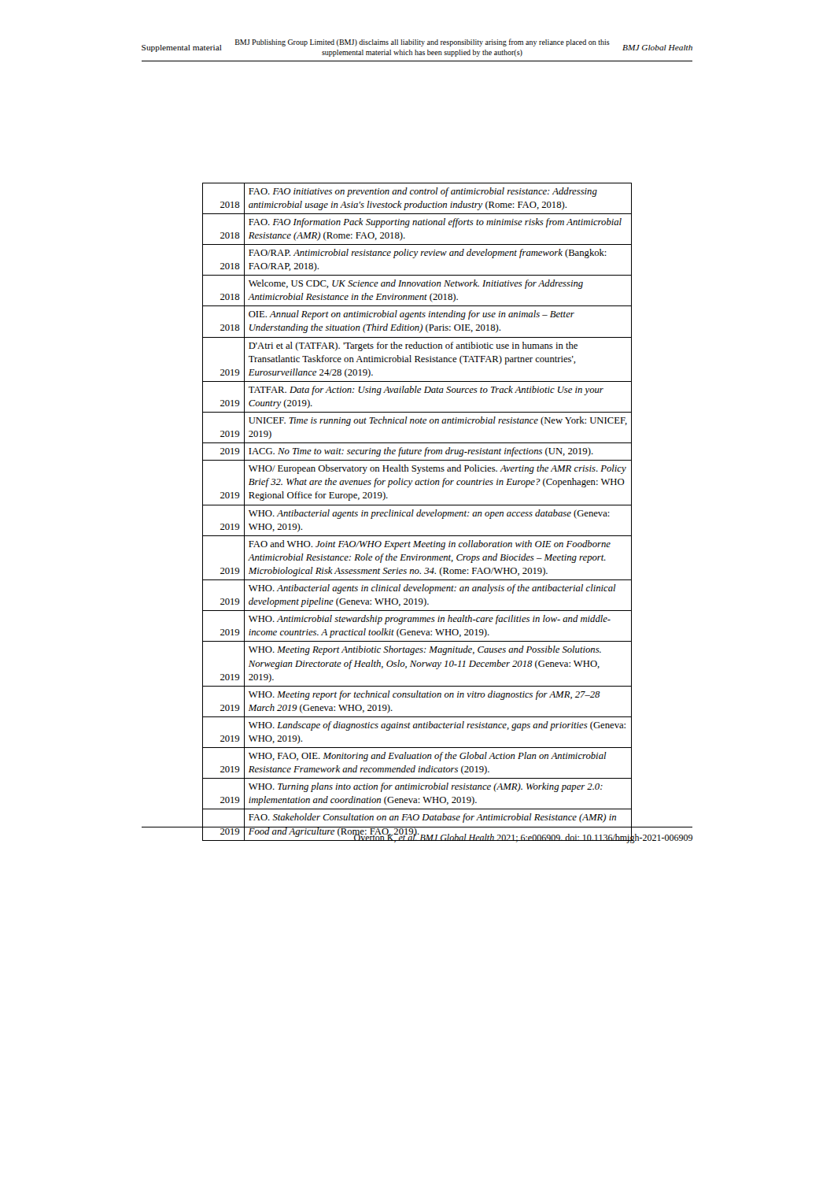Supplemental material
BMJ Publishing Group Limited (BMJ) disclaims all liability and responsibility arising from any reliance placed on this supplemental material which has been supplied by the author(s)
BMJ Global Health
| 2018 | FAO. FAO initiatives on prevention and control of antimicrobial resistance: Addressing antimicrobial usage in Asia's livestock production industry (Rome: FAO, 2018). |
| 2018 | FAO. FAO Information Pack Supporting national efforts to minimise risks from Antimicrobial Resistance (AMR) (Rome: FAO, 2018). |
| 2018 | FAO/RAP. Antimicrobial resistance policy review and development framework (Bangkok: FAO/RAP, 2018). |
| 2018 | Welcome, US CDC, UK Science and Innovation Network. Initiatives for Addressing Antimicrobial Resistance in the Environment (2018). |
| 2018 | OIE. Annual Report on antimicrobial agents intending for use in animals – Better Understanding the situation (Third Edition) (Paris: OIE, 2018). |
| 2019 | D'Atri et al (TATFAR). 'Targets for the reduction of antibiotic use in humans in the Transatlantic Taskforce on Antimicrobial Resistance (TATFAR) partner countries', Eurosurveillance 24/28 (2019). |
| 2019 | TATFAR. Data for Action: Using Available Data Sources to Track Antibiotic Use in your Country (2019). |
| 2019 | UNICEF. Time is running out Technical note on antimicrobial resistance (New York: UNICEF, 2019) |
| 2019 | IACG. No Time to wait: securing the future from drug-resistant infections (UN, 2019). |
| 2019 | WHO/ European Observatory on Health Systems and Policies. Averting the AMR crisis . Policy Brief 32. What are the avenues for policy action for countries in Europe? (Copenhagen: WHO Regional Office for Europe, 2019). |
| 2019 | WHO. Antibacterial agents in preclinical development: an open access database (Geneva: WHO, 2019). |
| 2019 | FAO and WHO. Joint FAO/WHO Expert Meeting in collaboration with OIE on Foodborne Antimicrobial Resistance: Role of the Environment, Crops and Biocides – Meeting report. Microbiological Risk Assessment Series no. 34. (Rome: FAO/WHO, 2019). |
| 2019 | WHO. Antibacterial agents in clinical development: an analysis of the antibacterial clinical development pipeline (Geneva: WHO, 2019). |
| 2019 | WHO. Antimicrobial stewardship programmes in health-care facilities in low- and middle-income countries. A practical toolkit (Geneva: WHO, 2019). |
| 2019 | WHO. Meeting Report Antibiotic Shortages: Magnitude, Causes and Possible Solutions. Norwegian Directorate of Health, Oslo, Norway 10-11 December 2018 (Geneva: WHO, 2019). |
| 2019 | WHO. Meeting report for technical consultation on in vitro diagnostics for AMR, 27–28 March 2019 (Geneva: WHO, 2019). |
| 2019 | WHO. Landscape of diagnostics against antibacterial resistance, gaps and priorities (Geneva: WHO, 2019). |
| 2019 | WHO, FAO, OIE. Monitoring and Evaluation of the Global Action Plan on Antimicrobial Resistance Framework and recommended indicators (2019). |
| 2019 | WHO. Turning plans into action for antimicrobial resistance (AMR). Working paper 2.0: implementation and coordination (Geneva: WHO, 2019). |
| 2019 | FAO. Stakeholder Consultation on an FAO Database for Antimicrobial Resistance (AMR) in Food and Agriculture (Rome: FAO, 2019). |
Overton K, et al. BMJ Global Health 2021; 6:e006909. doi: 10.1136/bmjgh-2021-006909